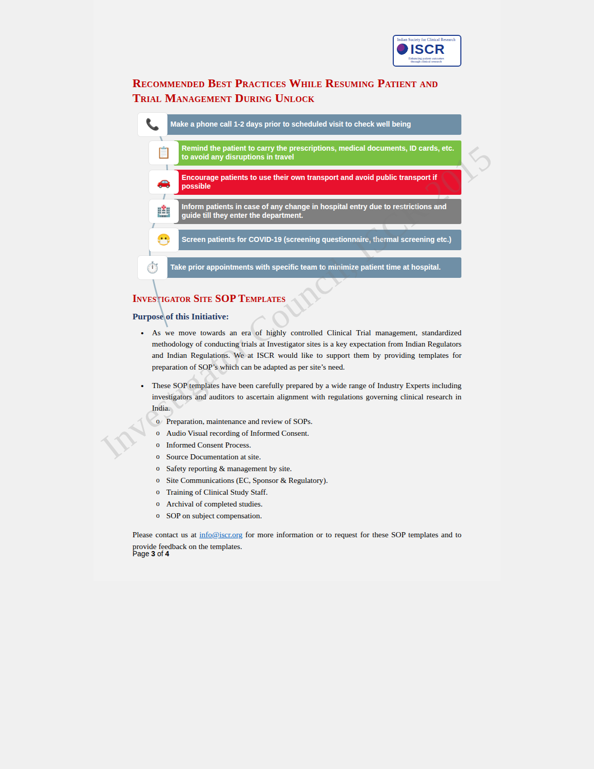Indian Society for Clinical Research
ISCR
Enhancing patient outcomes
through clinical research
Recommended Best Practices While Resuming Patient and Trial Management During Unlock
📞
Make a phone call 1-2 days prior to scheduled visit to check well being
📋
Remind the patient to carry the prescriptions, medical documents, ID cards, etc. to avoid any disruptions in travel
🚗
Encourage patients to use their own transport and avoid public transport if possible
🏥
Inform patients in case of any change in hospital entry due to restrictions and guide till they enter the department.
😷
Screen patients for COVID-19 (screening questionnaire, thermal screening etc.)
⏱️
Take prior appointments with specific team to minimize patient time at hospital.
Investigator Site SOP Templates
Purpose of this Initiative:
As we move towards an era of highly controlled Clinical Trial management, standardized methodology of conducting trials at Investigator sites is a key expectation from Indian Regulators and Indian Regulations. We at ISCR would like to support them by providing templates for preparation of SOP’s which can be adapted as per site’s need.
These SOP templates have been carefully prepared by a wide range of Industry Experts including investigators and auditors to ascertain alignment with regulations governing clinical research in India.
Preparation, maintenance and review of SOPs.
Audio Visual recording of Informed Consent.
Informed Consent Process.
Source Documentation at site.
Safety reporting & management by site.
Site Communications (EC, Sponsor & Regulatory).
Training of Clinical Study Staff.
Archival of completed studies.
SOP on subject compensation.
Please contact us at info@iscr.org for more information or to request for these SOP templates and to provide feedback on the templates.
Page 3 of 4
Investigator Council, ISCR 2015